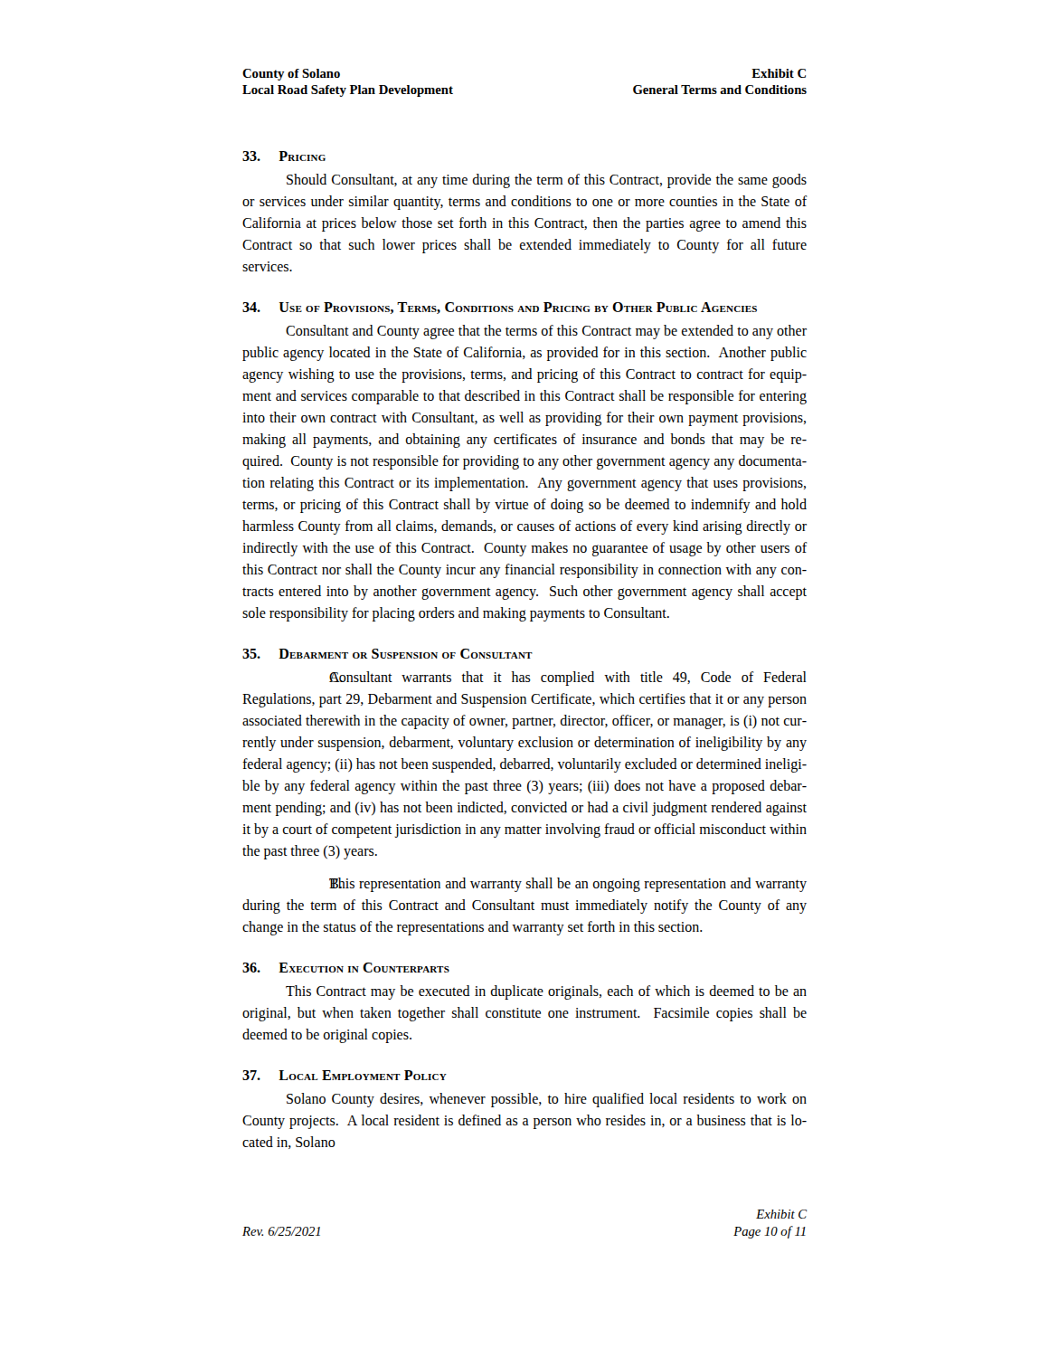| County of Solano | Exhibit C |
| Local Road Safety Plan Development | General Terms and Conditions |
33. Pricing
Should Consultant, at any time during the term of this Contract, provide the same goods or services under similar quantity, terms and conditions to one or more counties in the State of California at prices below those set forth in this Contract, then the parties agree to amend this Contract so that such lower prices shall be extended immediately to County for all future services.
34. Use of Provisions, Terms, Conditions and Pricing by Other Public Agencies
Consultant and County agree that the terms of this Contract may be extended to any other public agency located in the State of California, as provided for in this section. Another public agency wishing to use the provisions, terms, and pricing of this Contract to contract for equipment and services comparable to that described in this Contract shall be responsible for entering into their own contract with Consultant, as well as providing for their own payment provisions, making all payments, and obtaining any certificates of insurance and bonds that may be required. County is not responsible for providing to any other government agency any documentation relating this Contract or its implementation. Any government agency that uses provisions, terms, or pricing of this Contract shall by virtue of doing so be deemed to indemnify and hold harmless County from all claims, demands, or causes of actions of every kind arising directly or indirectly with the use of this Contract. County makes no guarantee of usage by other users of this Contract nor shall the County incur any financial responsibility in connection with any contracts entered into by another government agency. Such other government agency shall accept sole responsibility for placing orders and making payments to Consultant.
35. Debarment or Suspension of Consultant
A. Consultant warrants that it has complied with title 49, Code of Federal Regulations, part 29, Debarment and Suspension Certificate, which certifies that it or any person associated therewith in the capacity of owner, partner, director, officer, or manager, is (i) not currently under suspension, debarment, voluntary exclusion or determination of ineligibility by any federal agency; (ii) has not been suspended, debarred, voluntarily excluded or determined ineligible by any federal agency within the past three (3) years; (iii) does not have a proposed debarment pending; and (iv) has not been indicted, convicted or had a civil judgment rendered against it by a court of competent jurisdiction in any matter involving fraud or official misconduct within the past three (3) years.
B. This representation and warranty shall be an ongoing representation and warranty during the term of this Contract and Consultant must immediately notify the County of any change in the status of the representations and warranty set forth in this section.
36. Execution in Counterparts
This Contract may be executed in duplicate originals, each of which is deemed to be an original, but when taken together shall constitute one instrument. Facsimile copies shall be deemed to be original copies.
37. Local Employment Policy
Solano County desires, whenever possible, to hire qualified local residents to work on County projects. A local resident is defined as a person who resides in, or a business that is located in, Solano
| | Exhibit C |
| Rev. 6/25/2021 | Page 10 of 11 |